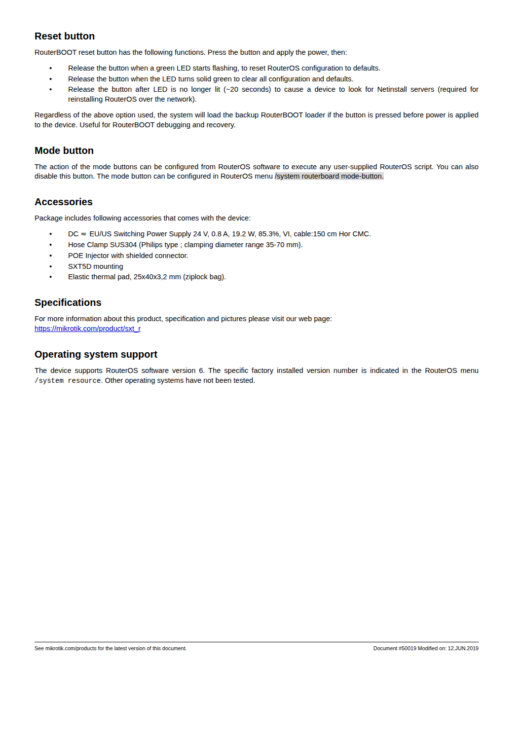Reset button
RouterBOOT reset button has the following functions. Press the button and apply the power, then:
Release the button when a green LED starts flashing, to reset RouterOS configuration to defaults.
Release the button when the LED turns solid green to clear all configuration and defaults.
Release the button after LED is no longer lit (~20 seconds) to cause a device to look for Netinstall servers (required for reinstalling RouterOS over the network).
Regardless of the above option used, the system will load the backup RouterBOOT loader if the button is pressed before power is applied to the device. Useful for RouterBOOT debugging and recovery.
Mode button
The action of the mode buttons can be configured from RouterOS software to execute any user-supplied RouterOS script. You can also disable this button. The mode button can be configured in RouterOS menu /system routerboard mode-button.
Accessories
Package includes following accessories that comes with the device:
DC ≂ EU/US Switching Power Supply 24 V, 0.8 A, 19.2 W, 85.3%, VI, cable:150 cm Hor CMC.
Hose Clamp SUS304 (Philips type ; clamping diameter range 35-70 mm).
POE Injector with shielded connector.
SXT5D mounting
Elastic thermal pad, 25x40x3,2 mm (ziplock bag).
Specifications
For more information about this product, specification and pictures please visit our web page:
https://mikrotik.com/product/sxt_r
Operating system support
The device supports RouterOS software version 6. The specific factory installed version number is indicated in the RouterOS menu /system resource. Other operating systems have not been tested.
See mikrotik.com/products for the latest version of this document. Document #50019 Modified on: 12.JUN.2019